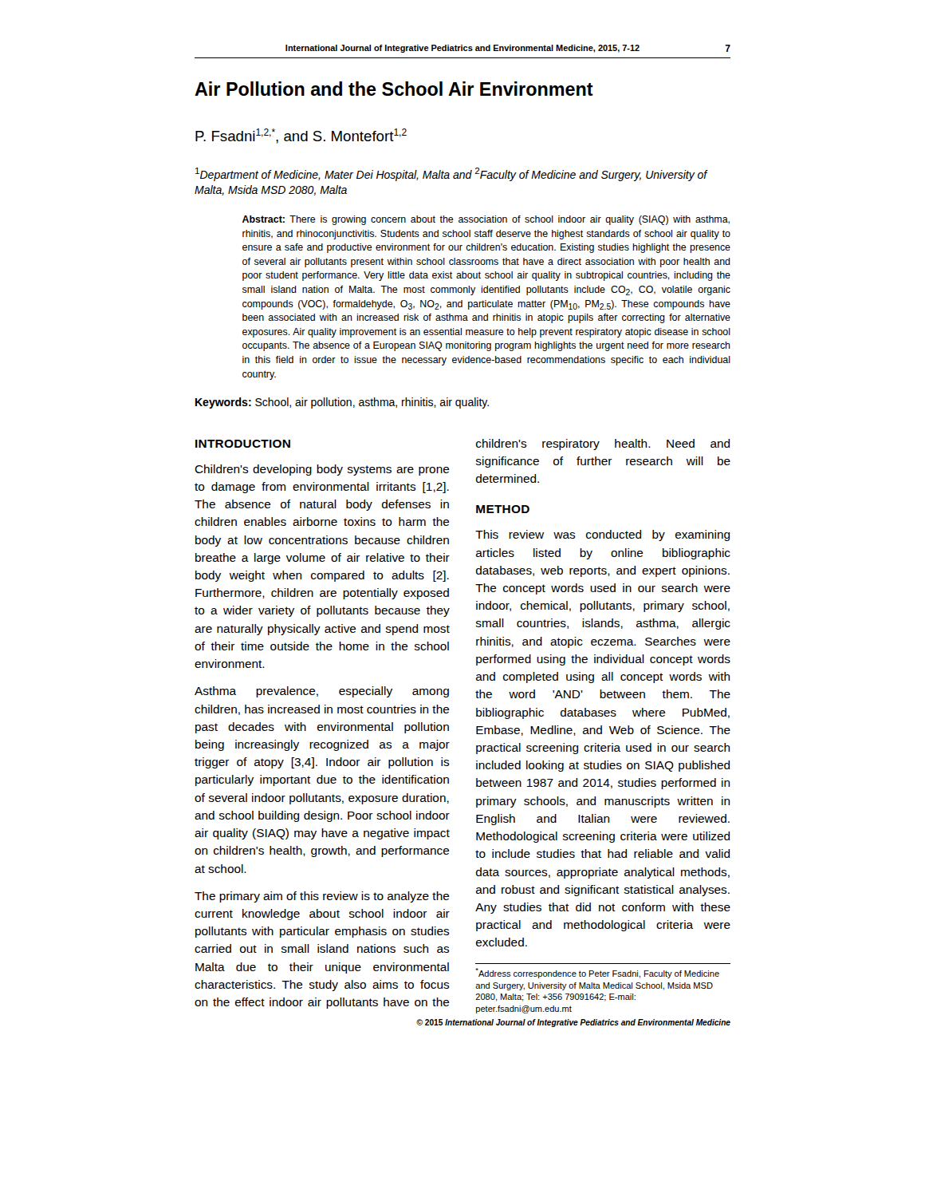International Journal of Integrative Pediatrics and Environmental Medicine, 2015, 7-12 7
Air Pollution and the School Air Environment
P. Fsadni1,2,*, and S. Montefort1,2
1Department of Medicine, Mater Dei Hospital, Malta and 2Faculty of Medicine and Surgery, University of Malta, Msida MSD 2080, Malta
Abstract: There is growing concern about the association of school indoor air quality (SIAQ) with asthma, rhinitis, and rhinoconjunctivitis. Students and school staff deserve the highest standards of school air quality to ensure a safe and productive environment for our children's education. Existing studies highlight the presence of several air pollutants present within school classrooms that have a direct association with poor health and poor student performance. Very little data exist about school air quality in subtropical countries, including the small island nation of Malta. The most commonly identified pollutants include CO2, CO, volatile organic compounds (VOC), formaldehyde, O3, NO2, and particulate matter (PM10, PM2.5). These compounds have been associated with an increased risk of asthma and rhinitis in atopic pupils after correcting for alternative exposures. Air quality improvement is an essential measure to help prevent respiratory atopic disease in school occupants. The absence of a European SIAQ monitoring program highlights the urgent need for more research in this field in order to issue the necessary evidence-based recommendations specific to each individual country.
Keywords: School, air pollution, asthma, rhinitis, air quality.
INTRODUCTION
Children's developing body systems are prone to damage from environmental irritants [1,2]. The absence of natural body defenses in children enables airborne toxins to harm the body at low concentrations because children breathe a large volume of air relative to their body weight when compared to adults [2]. Furthermore, children are potentially exposed to a wider variety of pollutants because they are naturally physically active and spend most of their time outside the home in the school environment.
Asthma prevalence, especially among children, has increased in most countries in the past decades with environmental pollution being increasingly recognized as a major trigger of atopy [3,4]. Indoor air pollution is particularly important due to the identification of several indoor pollutants, exposure duration, and school building design. Poor school indoor air quality (SIAQ) may have a negative impact on children's health, growth, and performance at school.
The primary aim of this review is to analyze the current knowledge about school indoor air pollutants with particular emphasis on studies carried out in small island nations such as Malta due to their unique environmental characteristics. The study also aims to focus on the effect indoor air pollutants have on the children's respiratory health. Need and significance of further research will be determined.
METHOD
This review was conducted by examining articles listed by online bibliographic databases, web reports, and expert opinions. The concept words used in our search were indoor, chemical, pollutants, primary school, small countries, islands, asthma, allergic rhinitis, and atopic eczema. Searches were performed using the individual concept words and completed using all concept words with the word 'AND' between them. The bibliographic databases where PubMed, Embase, Medline, and Web of Science. The practical screening criteria used in our search included looking at studies on SIAQ published between 1987 and 2014, studies performed in primary schools, and manuscripts written in English and Italian were reviewed. Methodological screening criteria were utilized to include studies that had reliable and valid data sources, appropriate analytical methods, and robust and significant statistical analyses. Any studies that did not conform with these practical and methodological criteria were excluded.
*Address correspondence to Peter Fsadni, Faculty of Medicine and Surgery, University of Malta Medical School, Msida MSD 2080, Malta; Tel: +356 79091642; E-mail: peter.fsadni@um.edu.mt
© 2015 International Journal of Integrative Pediatrics and Environmental Medicine